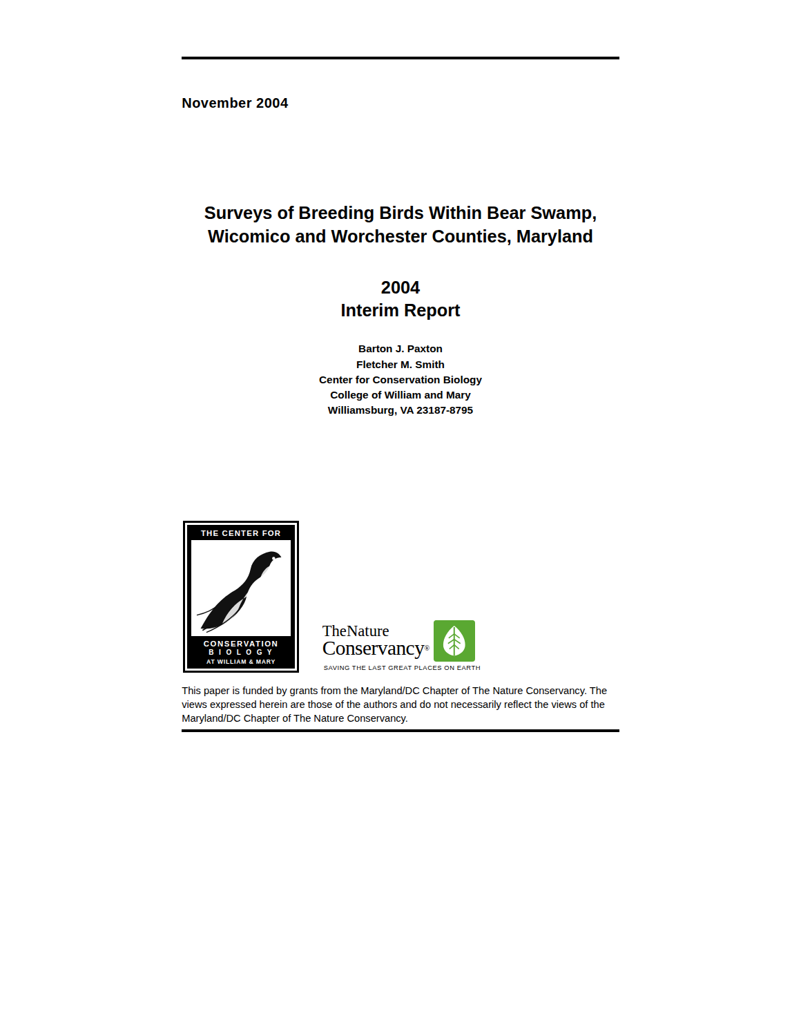November 2004
Surveys of Breeding Birds Within Bear Swamp,
Wicomico and Worchester Counties, Maryland
2004
Interim Report
Barton J. Paxton
Fletcher M. Smith
Center for Conservation Biology
College of William and Mary
Williamsburg, VA 23187-8795
THE CENTER FOR
CONSERVATION
B I O L O G Y
AT WILLIAM & MARY
The Nature
Conservancy®
SAVING THE LAST GREAT PLACES ON EARTH
This paper is funded by grants from the Maryland/DC Chapter of The Nature Conservancy. The views expressed herein are those of the authors and do not necessarily reflect the views of the Maryland/DC Chapter of The Nature Conservancy.